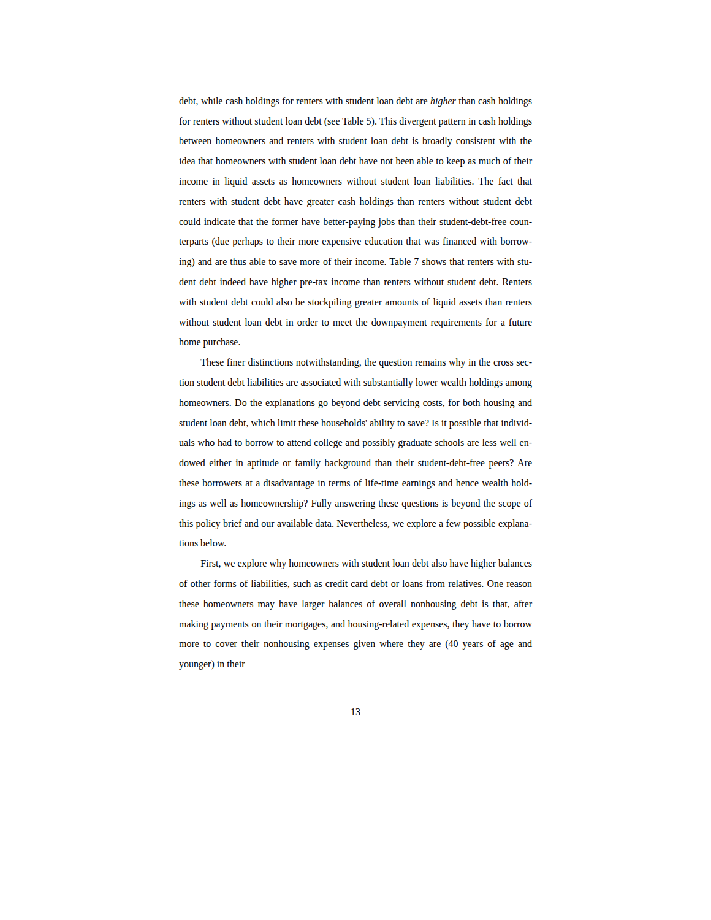debt, while cash holdings for renters with student loan debt are higher than cash holdings for renters without student loan debt (see Table 5). This divergent pattern in cash holdings between homeowners and renters with student loan debt is broadly consistent with the idea that homeowners with student loan debt have not been able to keep as much of their income in liquid assets as homeowners without student loan liabilities. The fact that renters with student debt have greater cash holdings than renters without student debt could indicate that the former have better-paying jobs than their student-debt-free counterparts (due perhaps to their more expensive education that was financed with borrowing) and are thus able to save more of their income. Table 7 shows that renters with student debt indeed have higher pre-tax income than renters without student debt. Renters with student debt could also be stockpiling greater amounts of liquid assets than renters without student loan debt in order to meet the downpayment requirements for a future home purchase.
These finer distinctions notwithstanding, the question remains why in the cross section student debt liabilities are associated with substantially lower wealth holdings among homeowners. Do the explanations go beyond debt servicing costs, for both housing and student loan debt, which limit these households' ability to save? Is it possible that individuals who had to borrow to attend college and possibly graduate schools are less well endowed either in aptitude or family background than their student-debt-free peers? Are these borrowers at a disadvantage in terms of life-time earnings and hence wealth holdings as well as homeownership? Fully answering these questions is beyond the scope of this policy brief and our available data. Nevertheless, we explore a few possible explanations below.
First, we explore why homeowners with student loan debt also have higher balances of other forms of liabilities, such as credit card debt or loans from relatives. One reason these homeowners may have larger balances of overall nonhousing debt is that, after making payments on their mortgages, and housing-related expenses, they have to borrow more to cover their nonhousing expenses given where they are (40 years of age and younger) in their
13